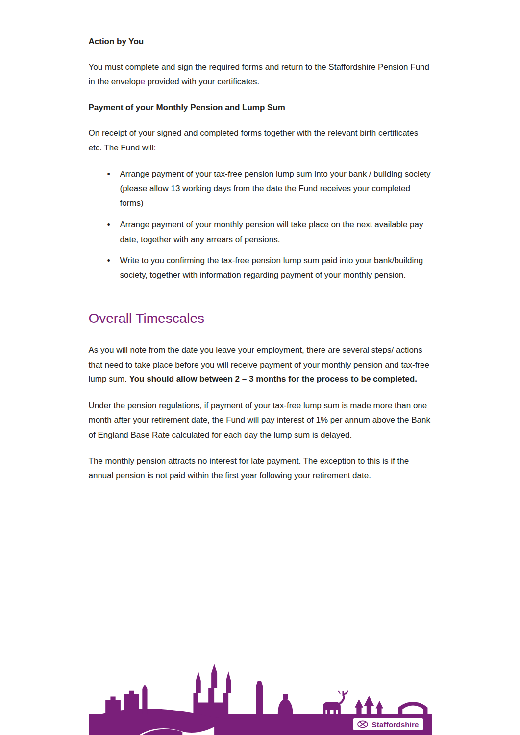Action by You
You must complete and sign the required forms and return to the Staffordshire Pension Fund in the envelope provided with your certificates.
Payment of your Monthly Pension and Lump Sum
On receipt of your signed and completed forms together with the relevant birth certificates etc. The Fund will:
Arrange payment of your tax-free pension lump sum into your bank / building society (please allow 13 working days from the date the Fund receives your completed forms)
Arrange payment of your monthly pension will take place on the next available pay date, together with any arrears of pensions.
Write to you confirming the tax-free pension lump sum paid into your bank/building society, together with information regarding payment of your monthly pension.
Overall Timescales
As you will note from the date you leave your employment, there are several steps/ actions that need to take place before you will receive payment of your monthly pension and tax-free lump sum. You should allow between 2 – 3 months for the process to be completed.
Under the pension regulations, if payment of your tax-free lump sum is made more than one month after your retirement date, the Fund will pay interest of 1% per annum above the Bank of England Base Rate calculated for each day the lump sum is delayed.
The monthly pension attracts no interest for late payment. The exception to this is if the annual pension is not paid within the first year following your retirement date.
Staffordshire